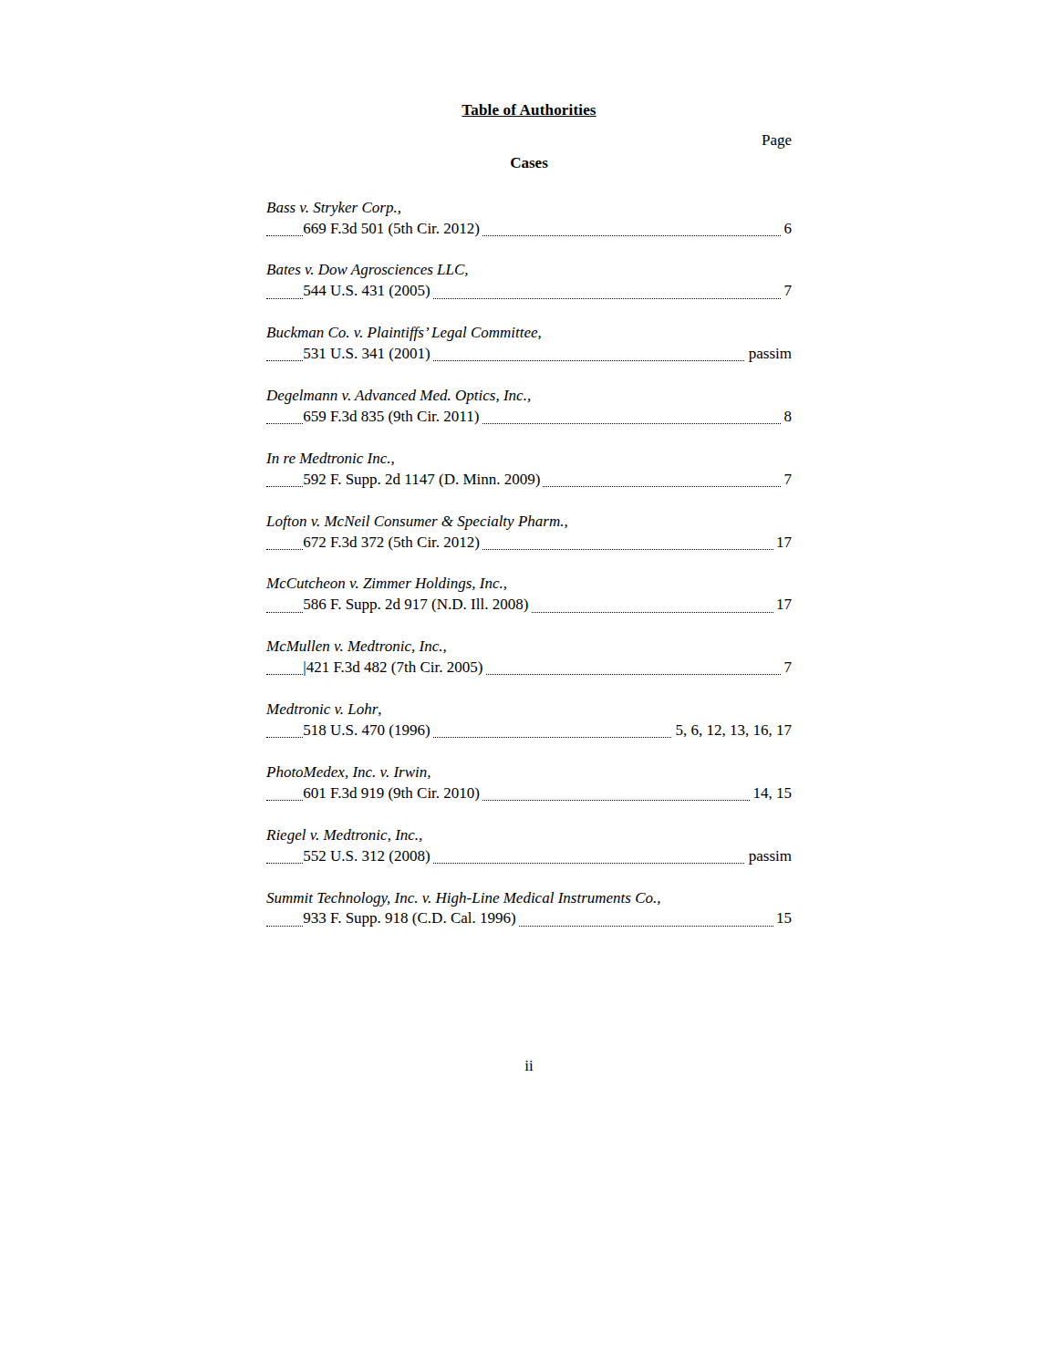Table of Authorities
Page
Cases
Bass v. Stryker Corp., 6669 F.3d 501 (5th Cir. 2012)
Bates v. Dow Agrosciences LLC, 7544 U.S. 431 (2005)
Buckman Co. v. Plaintiffs’ Legal Committee, passim 531 U.S. 341 (2001)
Degelmann v. Advanced Med. Optics, Inc., 8659 F.3d 835 (9th Cir. 2011)
In re Medtronic Inc., 7592 F. Supp. 2d 1147 (D. Minn. 2009)
Lofton v. McNeil Consumer & Specialty Pharm., 17672 F.3d 372 (5th Cir. 2012)
McCutcheon v. Zimmer Holdings, Inc., 17586 F. Supp. 2d 917 (N.D. Ill. 2008)
McMullen v. Medtronic, Inc., 7|421 F.3d 482 (7th Cir. 2005)
Medtronic v. Lohr, 5, 6, 12, 13, 16, 17518 U.S. 470 (1996)
PhotoMedex, Inc. v. Irwin, 14, 15601 F.3d 919 (9th Cir. 2010)
Riegel v. Medtronic, Inc., passim 552 U.S. 312 (2008)
Summit Technology, Inc. v. High-Line Medical Instruments Co., 15933 F. Supp. 918 (C.D. Cal. 1996)
ii